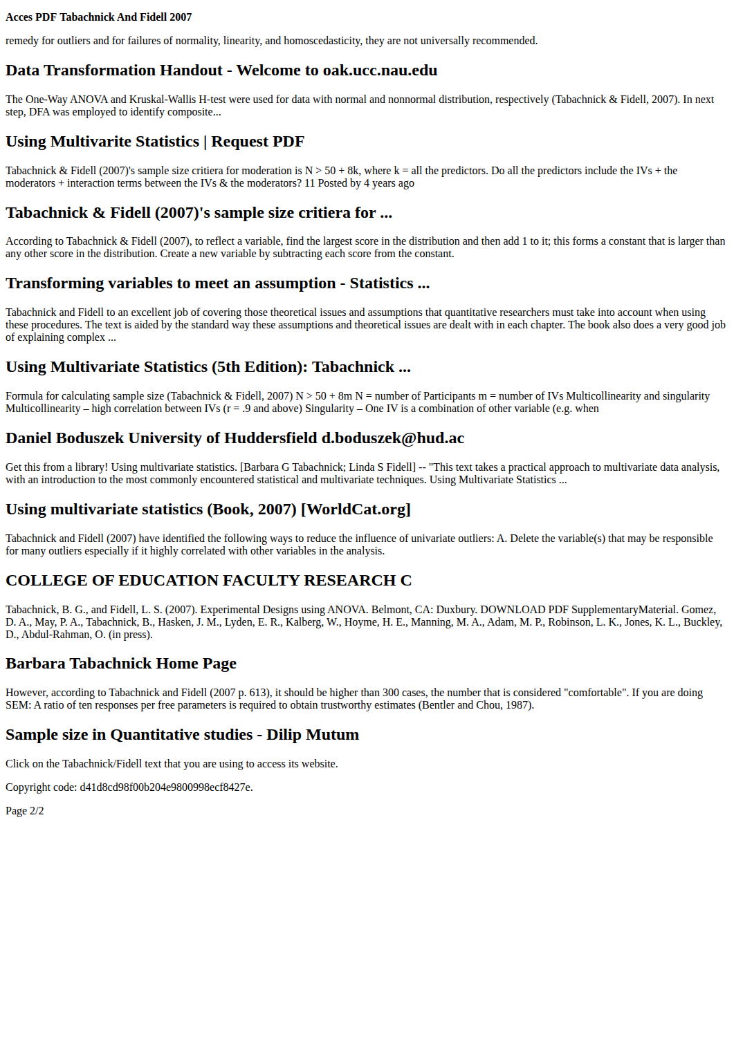Acces PDF Tabachnick And Fidell 2007
remedy for outliers and for failures of normality, linearity, and homoscedasticity, they are not universally recommended.
Data Transformation Handout - Welcome to oak.ucc.nau.edu
The One-Way ANOVA and Kruskal-Wallis H-test were used for data with normal and nonnormal distribution, respectively (Tabachnick & Fidell, 2007). In next step, DFA was employed to identify composite...
Using Multivarite Statistics | Request PDF
Tabachnick & Fidell (2007)'s sample size critiera for moderation is N > 50 + 8k, where k = all the predictors. Do all the predictors include the IVs + the moderators + interaction terms between the IVs & the moderators? 11 Posted by 4 years ago
Tabachnick & Fidell (2007)'s sample size critiera for ...
According to Tabachnick & Fidell (2007), to reflect a variable, find the largest score in the distribution and then add 1 to it; this forms a constant that is larger than any other score in the distribution. Create a new variable by subtracting each score from the constant.
Transforming variables to meet an assumption - Statistics ...
Tabachnick and Fidell to an excellent job of covering those theoretical issues and assumptions that quantitative researchers must take into account when using these procedures. The text is aided by the standard way these assumptions and theoretical issues are dealt with in each chapter. The book also does a very good job of explaining complex ...
Using Multivariate Statistics (5th Edition): Tabachnick ...
Formula for calculating sample size (Tabachnick & Fidell, 2007) N > 50 + 8m N = number of Participants m = number of IVs Multicollinearity and singularity Multicollinearity – high correlation between IVs (r = .9 and above) Singularity – One IV is a combination of other variable (e.g. when
Daniel Boduszek University of Huddersfield d.boduszek@hud.ac
Get this from a library! Using multivariate statistics. [Barbara G Tabachnick; Linda S Fidell] -- "This text takes a practical approach to multivariate data analysis, with an introduction to the most commonly encountered statistical and multivariate techniques. Using Multivariate Statistics ...
Using multivariate statistics (Book, 2007) [WorldCat.org]
Tabachnick and Fidell (2007) have identified the following ways to reduce the influence of univariate outliers: A. Delete the variable(s) that may be responsible for many outliers especially if it highly correlated with other variables in the analysis.
COLLEGE OF EDUCATION FACULTY RESEARCH C
Tabachnick, B. G., and Fidell, L. S. (2007). Experimental Designs using ANOVA. Belmont, CA: Duxbury. DOWNLOAD PDF SupplementaryMaterial. Gomez, D. A., May, P. A., Tabachnick, B., Hasken, J. M., Lyden, E. R., Kalberg, W., Hoyme, H. E., Manning, M. A., Adam, M. P., Robinson, L. K., Jones, K. L., Buckley, D., Abdul-Rahman, O. (in press).
Barbara Tabachnick Home Page
However, according to Tabachnick and Fidell (2007 p. 613), it should be higher than 300 cases, the number that is considered "comfortable". If you are doing SEM: A ratio of ten responses per free parameters is required to obtain trustworthy estimates (Bentler and Chou, 1987).
Sample size in Quantitative studies - Dilip Mutum
Click on the Tabachnick/Fidell text that you are using to access its website.
Copyright code: d41d8cd98f00b204e9800998ecf8427e.
Page 2/2